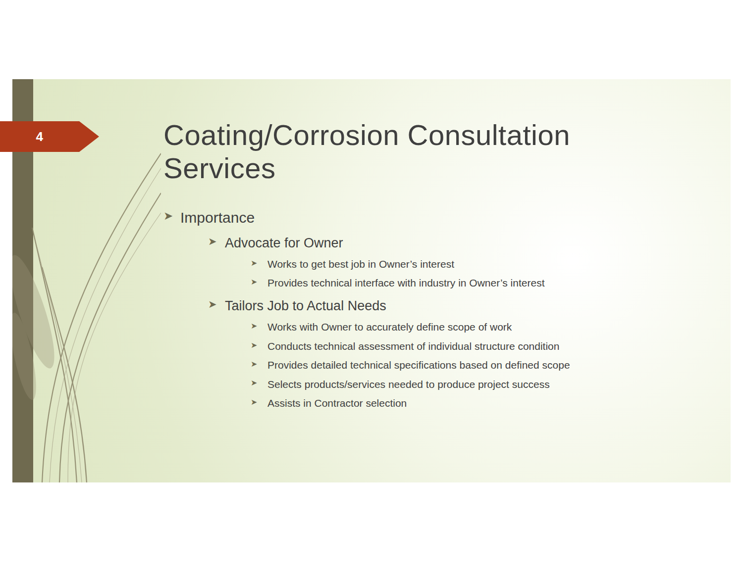4
Coating/Corrosion Consultation Services
Importance
Advocate for Owner
Works to get best job in Owner’s interest
Provides technical interface with industry in Owner’s interest
Tailors Job to Actual Needs
Works with Owner to accurately define scope of work
Conducts technical assessment of individual structure condition
Provides detailed technical specifications based on defined scope
Selects products/services needed to produce project success
Assists in Contractor selection